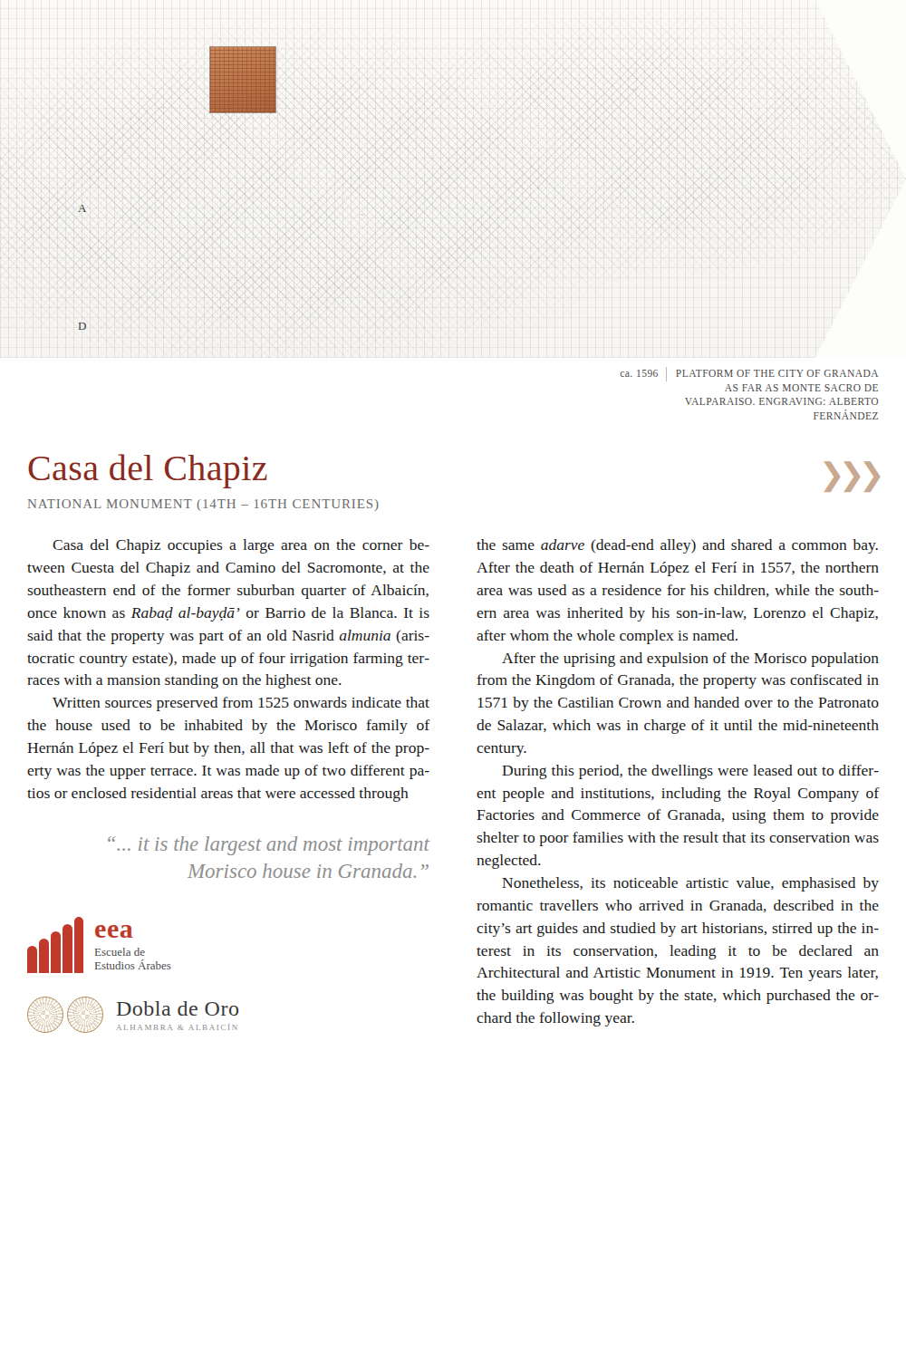A D
ca. 1596
Platform of the city of Granada
as far as Monte Sacro de
Valparaiso. Engraving: Alberto
Fernández
❯❯❯
Casa del Chapiz
National Monument (14th – 16th centuries)
Casa del Chapiz occupies a large area on the corner between Cuesta del Chapiz and Camino del Sacromonte, at the southeastern end of the former suburban quarter of Albaicín, once known as Rabaḍ al-bayḍā’ or Barrio de la Blanca. It is said that the property was part of an old Nasrid almunia (aristocratic country estate), made up of four irrigation farming terraces with a mansion standing on the highest one.
Written sources preserved from 1525 onwards indicate that the house used to be inhabited by the Morisco family of Hernán López el Ferí but by then, all that was left of the property was the upper terrace. It was made up of two different patios or enclosed residential areas that were accessed through
“... it is the largest and most important Morisco house in Granada.”
eea
Escuela de
Estudios Árabes
Dobla de Oro
Alhambra & Albaicín
the same adarve (dead-end alley) and shared a common bay. After the death of Hernán López el Ferí in 1557, the northern area was used as a residence for his children, while the southern area was inherited by his son-in-law, Lorenzo el Chapiz, after whom the whole complex is named.
After the uprising and expulsion of the Morisco population from the Kingdom of Granada, the property was confiscated in 1571 by the Castilian Crown and handed over to the Patronato de Salazar, which was in charge of it until the mid-nineteenth century.
During this period, the dwellings were leased out to different people and institutions, including the Royal Company of Factories and Commerce of Granada, using them to provide shelter to poor families with the result that its conservation was neglected.
Nonetheless, its noticeable artistic value, emphasised by romantic travellers who arrived in Granada, described in the city’s art guides and studied by art historians, stirred up the interest in its conservation, leading it to be declared an Architectural and Artistic Monument in 1919. Ten years later, the building was bought by the state, which purchased the orchard the following year.